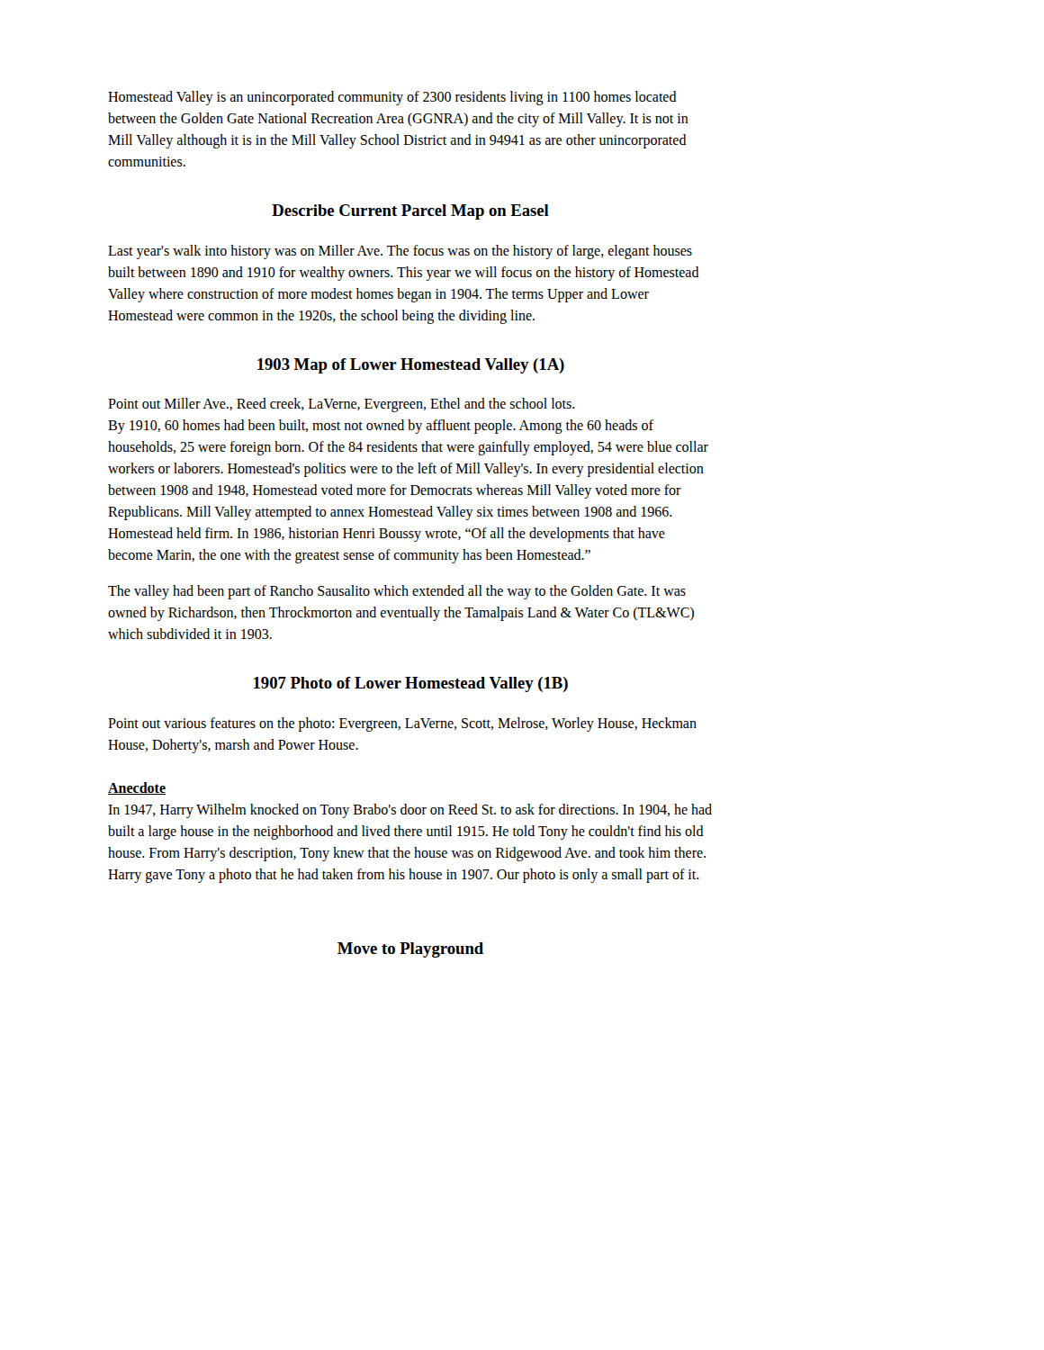Homestead Valley is an unincorporated community of 2300 residents living in 1100 homes located between the Golden Gate National Recreation Area (GGNRA) and the city of Mill Valley. It is not in Mill Valley although it is in the Mill Valley School District and in 94941 as are other unincorporated communities.
Describe Current Parcel Map on Easel
Last year's walk into history was on Miller Ave. The focus was on the history of large, elegant houses built between 1890 and 1910 for wealthy owners. This year we will focus on the history of Homestead Valley where construction of more modest homes began in 1904. The terms Upper and Lower Homestead were common in the 1920s, the school being the dividing line.
1903 Map of Lower Homestead Valley (1A)
Point out Miller Ave., Reed creek, LaVerne, Evergreen, Ethel and the school lots.
By 1910, 60 homes had been built, most not owned by affluent people. Among the 60 heads of households, 25 were foreign born. Of the 84 residents that were gainfully employed, 54 were blue collar workers or laborers. Homestead's politics were to the left of Mill Valley's. In every presidential election between 1908 and 1948, Homestead voted more for Democrats whereas Mill Valley voted more for Republicans. Mill Valley attempted to annex Homestead Valley six times between 1908 and 1966. Homestead held firm. In 1986, historian Henri Boussy wrote, “Of all the developments that have become Marin, the one with the greatest sense of community has been Homestead.”
The valley had been part of Rancho Sausalito which extended all the way to the Golden Gate. It was owned by Richardson, then Throckmorton and eventually the Tamalpais Land & Water Co (TL&WC) which subdivided it in 1903.
1907 Photo of Lower Homestead Valley (1B)
Point out various features on the photo: Evergreen, LaVerne, Scott, Melrose, Worley House, Heckman House, Doherty's, marsh and Power House.
Anecdote
In 1947, Harry Wilhelm knocked on Tony Brabo's door on Reed St. to ask for directions. In 1904, he had built a large house in the neighborhood and lived there until 1915. He told Tony he couldn't find his old house. From Harry's description, Tony knew that the house was on Ridgewood Ave. and took him there. Harry gave Tony a photo that he had taken from his house in 1907. Our photo is only a small part of it.
Move to Playground